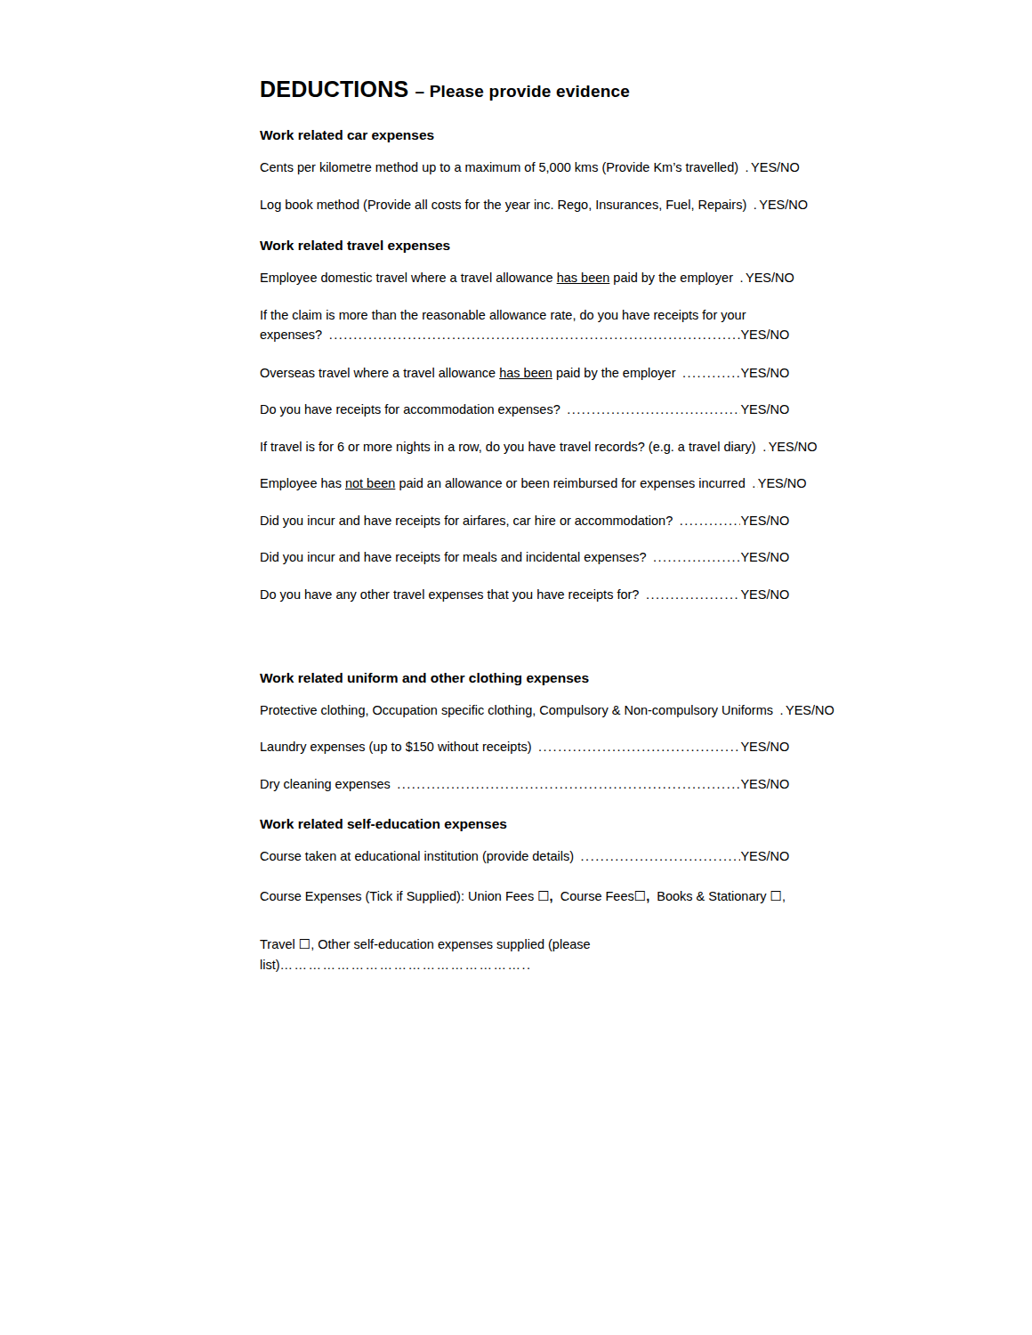DEDUCTIONS – Please provide evidence
Work related car expenses
Cents per kilometre method up to a maximum of 5,000 kms (Provide Km’s travelled) ................ YES/NO
Log book method (Provide all costs for the year inc. Rego, Insurances, Fuel, Repairs) ............... YES/NO
Work related travel expenses
Employee domestic travel where a travel allowance has been paid by the employer .................. YES/NO
If the claim is more than the reasonable allowance rate, do you have receipts for your
expenses? ......................................................................................................................................... YES/NO
Overseas travel where a travel allowance has been paid by the employer ................................... YES/NO
Do you have receipts for accommodation expenses? ................................................................. YES/NO
If travel is for 6 or more nights in a row, do you have travel records? (e.g. a travel diary) ............ YES/NO
Employee has not been paid an allowance or been reimbursed for expenses incurred ................ YES/NO
Did you incur and have receipts for airfares, car hire or accommodation? .................................... YES/NO
Did you incur and have receipts for meals and incidental expenses? .......................................... YES/NO
Do you have any other travel expenses that you have receipts for? ............................................ YES/NO
Work related uniform and other clothing expenses
Protective clothing, Occupation specific clothing, Compulsory & Non-compulsory Uniforms ........ YES/NO
Laundry expenses (up to $150 without receipts) .......................................................................... YES/NO
Dry cleaning expenses ................................................................................................................ YES/NO
Work related self-education expenses
Course taken at educational institution (provide details) ............................................................. YES/NO
Course Expenses (Tick if Supplied): Union Fees ☐, Course Fees☐, Books & Stationary ☐,
Travel ☐, Other self-education expenses supplied (please list)……………………………………………..